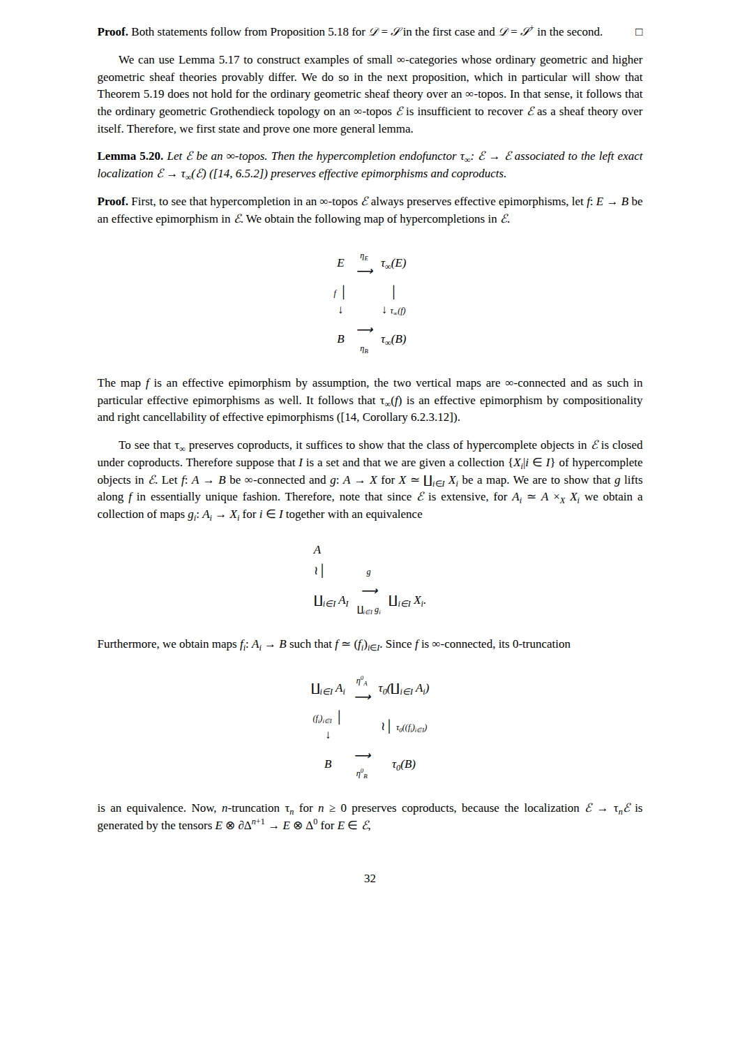Proof. Both statements follow from Proposition 5.18 for 𝒟 = 𝒮 in the first case and 𝒟 = 𝒮+ in the second. □
We can use Lemma 5.17 to construct examples of small ∞-categories whose ordinary geometric and higher geometric sheaf theories provably differ. We do so in the next proposition, which in particular will show that Theorem 5.19 does not hold for the ordinary geometric sheaf theory over an ∞-topos. In that sense, it follows that the ordinary geometric Grothendieck topology on an ∞-topos ℰ is insufficient to recover ℰ as a sheaf theory over itself. Therefore, we first state and prove one more general lemma.
Lemma 5.20. Let ℰ be an ∞-topos. Then the hypercompletion endofunctor τ∞: ℰ → ℰ associated to the left exact localization ℰ → τ∞(ℰ) ([14, 6.5.2]) preserves effective epimorphisms and coproducts.
Proof. First, to see that hypercompletion in an ∞-topos ℰ always preserves effective epimorphisms, let f: E → B be an effective epimorphism in ℰ. We obtain the following map of hypercompletions in ℰ.
| E | η E ⟶ | τ ∞ ( E ) |
| f │ ↓ | | │ ↓ τ ∞ (f) |
| B | ⟶ η B | τ ∞ ( B ) |
The map f is an effective epimorphism by assumption, the two vertical maps are ∞-connected and as such in particular effective epimorphisms as well. It follows that τ∞(f) is an effective epimorphism by compositionality and right cancellability of effective epimorphisms ([14, Corollary 6.2.3.12]).
To see that τ∞ preserves coproducts, it suffices to show that the class of hypercomplete objects in ℰ is closed under coproducts. Therefore suppose that I is a set and that we are given a collection {Xi|i ∈ I} of hypercomplete objects in ℰ. Let f: A → B be ∞-connected and g: A → X for X ≃ ∐i∈I Xi be a map. We are to show that g lifts along f in essentially unique fashion. Therefore, note that since ℰ is extensive, for Ai ≃ A ×X Xi we obtain a collection of maps gi: Ai → Xi for i ∈ I together with an equivalence
| A | | |
| ≀│ | g | |
| ∐ i ∈ I A I | ⟶ ∐ i ∈ I g i | ∐ i ∈ I X i . |
Furthermore, we obtain maps fi: Ai → B such that f ≃ (fi)i∈I. Since f is ∞-connected, its 0-truncation
| ∐ i ∈ I A i | η 0 A ⟶ | τ 0 ( ∐ i ∈ I A i ) |
| (f i ) i∈I │ ↓ | | ≀│ τ 0 ((f i ) i∈I ) |
| B | ⟶ η 0 B | τ 0 ( B ) |
is an equivalence. Now, n-truncation τn for n ≥ 0 preserves coproducts, because the localization ℰ → τnℰ is generated by the tensors E ⊗ ∂Δn+1 → E ⊗ Δ0 for E ∈ ℰ,
32